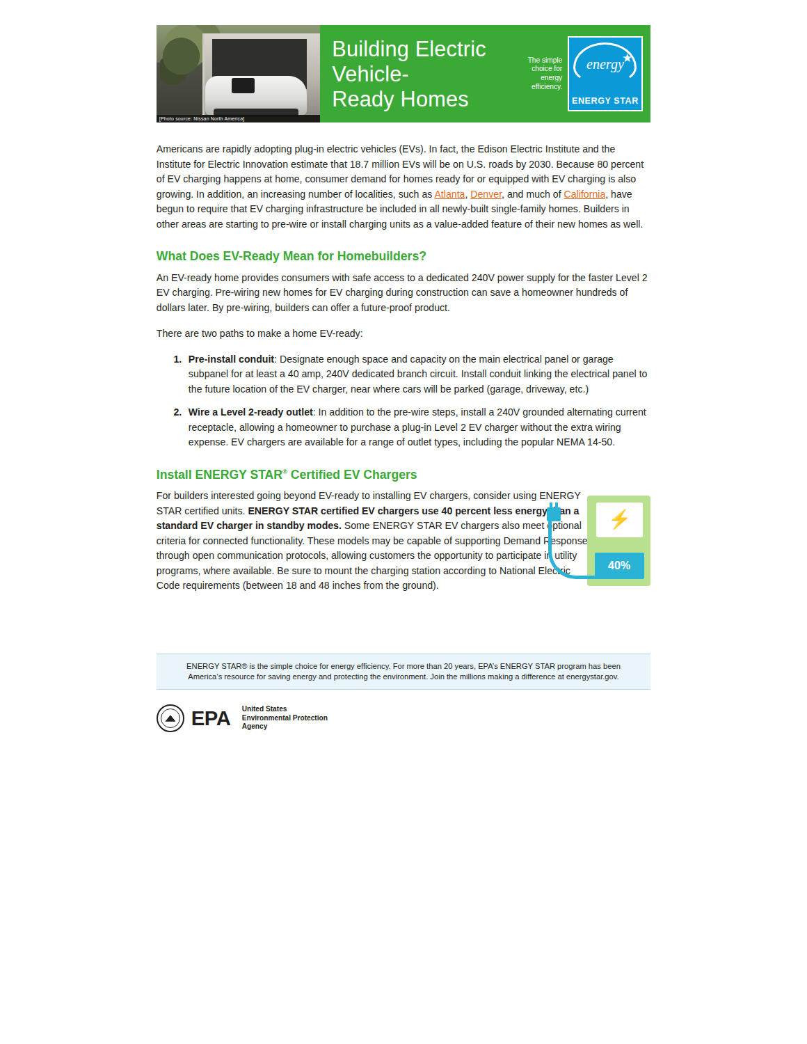[Photo source: Nissan North America]
Building Electric Vehicle-
Ready Homes
The simple
choice for
energy
efficiency.
★
energy
ENERGY STAR
Americans are rapidly adopting plug-in electric vehicles (EVs). In fact, the Edison Electric Institute and the Institute for Electric Innovation estimate that 18.7 million EVs will be on U.S. roads by 2030. Because 80 percent of EV charging happens at home, consumer demand for homes ready for or equipped with EV charging is also growing. In addition, an increasing number of localities, such as Atlanta, Denver, and much of California, have begun to require that EV charging infrastructure be included in all newly-built single-family homes. Builders in other areas are starting to pre-wire or install charging units as a value-added feature of their new homes as well.
What Does EV-Ready Mean for Homebuilders?
An EV-ready home provides consumers with safe access to a dedicated 240V power supply for the faster Level 2 EV charging. Pre-wiring new homes for EV charging during construction can save a homeowner hundreds of dollars later. By pre-wiring, builders can offer a future-proof product.
There are two paths to make a home EV-ready:
Pre-install conduit: Designate enough space and capacity on the main electrical panel or garage subpanel for at least a 40 amp, 240V dedicated branch circuit. Install conduit linking the electrical panel to the future location of the EV charger, near where cars will be parked (garage, driveway, etc.)
Wire a Level 2-ready outlet: In addition to the pre-wire steps, install a 240V grounded alternating current receptacle, allowing a homeowner to purchase a plug-in Level 2 EV charger without the extra wiring expense. EV chargers are available for a range of outlet types, including the popular NEMA 14-50.
Install ENERGY STAR® Certified EV Chargers
For builders interested going beyond EV-ready to installing EV chargers, consider using ENERGY STAR certified units. ENERGY STAR certified EV chargers use 40 percent less energy than a standard EV charger in standby modes. Some ENERGY STAR EV chargers also meet optional criteria for connected functionality. These models may be capable of supporting Demand Response through open communication protocols, allowing customers the opportunity to participate in utility programs, where available. Be sure to mount the charging station according to National Electric Code requirements (between 18 and 48 inches from the ground).
⚡
40%
ENERGY STAR® is the simple choice for energy efficiency. For more than 20 years, EPA’s ENERGY STAR program has been America’s resource for saving energy and protecting the environment. Join the millions making a difference at energystar.gov.
EPA
United States
Environmental Protection
Agency